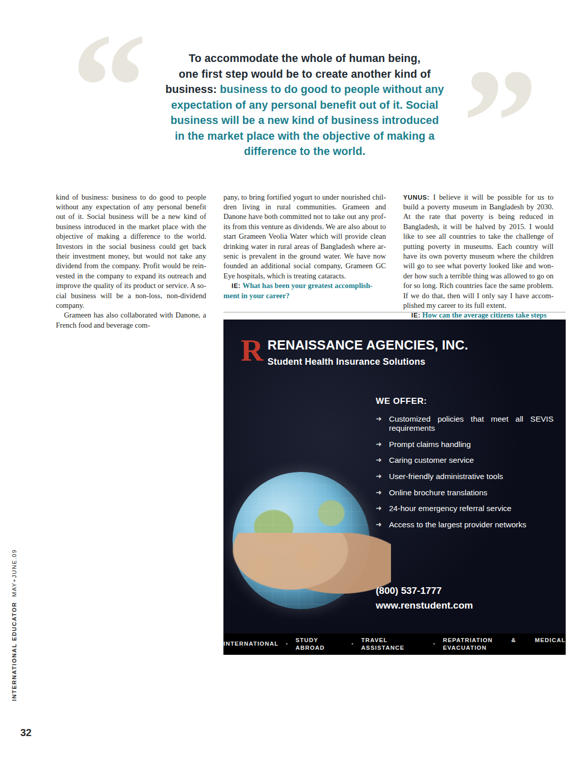“ ”
To accommodate the whole of human being,
one first step would be to create another kind of
business: business to do good to people without any
expectation of any personal benefit out of it. Social
business will be a new kind of business introduced
in the market place with the objective of making a
difference to the world.
kind of business: business to do good to people without any expectation of any personal benefit out of it. Social business will be a new kind of business introduced in the market place with the objective of making a difference to the world. Investors in the social business could get back their investment money, but would not take any dividend from the company. Profit would be reinvested in the company to expand its outreach and improve the quality of its product or service. A social business will be a non-loss, non-dividend company.
Grameen has also collaborated with Danone, a French food and beverage com-
pany, to bring fortified yogurt to under nourished children living in rural communities. Grameen and Danone have both committed not to take out any profits from this venture as dividends. We are also about to start Grameen Veolia Water which will provide clean drinking water in rural areas of Bangladesh where arsenic is prevalent in the ground water. We have now founded an additional social company, Grameen GC Eye hospitals, which is treating cataracts.
IE: What has been your greatest accomplishment in your career?
R
RENAISSANCE AGENCIES, INC.
Student Health Insurance Solutions
WE OFFER:
Customized policies that meet all SEVIS requirements
Prompt claims handling
Caring customer service
User-friendly administrative tools
Online brochure translations
24-hour emergency referral service
Access to the largest provider networks
(800) 537-1777
www.renstudent.com
INTERNATIONAL• STUDY ABROAD• TRAVEL ASSISTANCE• REPATRIATION & MEDICAL EVACUATION
YUNUS: I believe it will be possible for us to build a poverty museum in Bangladesh by 2030. At the rate that poverty is being reduced in Bangladesh, it will be halved by 2015. I would like to see all countries to take the challenge of putting poverty in museums. Each country will have its own poverty museum where the children will go to see what poverty looked like and wonder how such a terrible thing was allowed to go on for so long. Rich countries face the same problem. If we do that, then will I only say I have accomplished my career to its full extent.
IE: How can the average citizens take steps to help end poverty in their community and abroad?
YUNUS: Dreaming about a better world is fun. But what can individuals do to help bring that world closer to reality? One practical step is to create a small organization to realize part of the goal—something I call a “social action forum.”
A social action forum can be as small as three people who band together to address a single, manageable, local problem. If others want to join, that is fine too. But if you feel comfortable with three, don’t try to expand the number.
Once you have started your forum, define your action plan for this year. Keep it simple. It may be to help one unemployed person or a beggar to find an income-earning activity and begin the climb out of poverty. Select the poor person you want help, sit down with him or her to learn about his or her problem with earning an income then find a solution. Starting small can make a difference toward a better world for all. IE
ELAINA LOVELAND is managing editor of IE.
INTERNATIONAL EDUCATOR MAY+JUNE.09
32